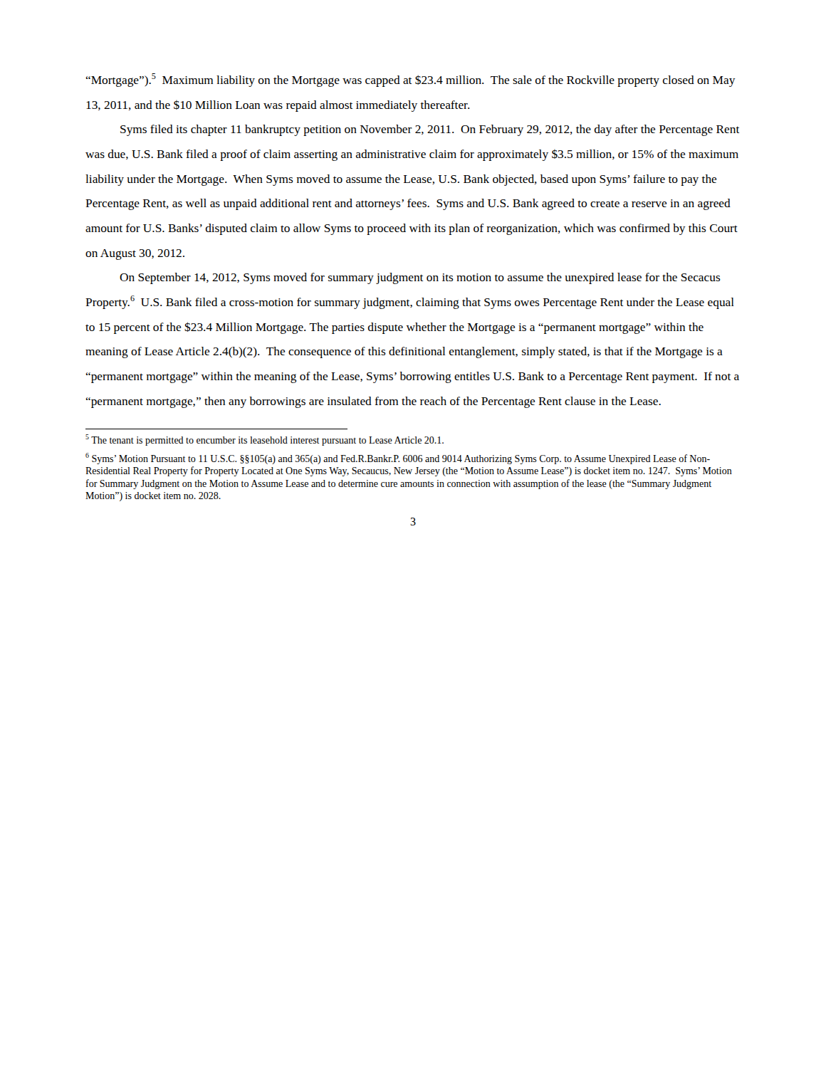“Mortgage”).5 Maximum liability on the Mortgage was capped at $23.4 million. The sale of the Rockville property closed on May 13, 2011, and the $10 Million Loan was repaid almost immediately thereafter.
Syms filed its chapter 11 bankruptcy petition on November 2, 2011. On February 29, 2012, the day after the Percentage Rent was due, U.S. Bank filed a proof of claim asserting an administrative claim for approximately $3.5 million, or 15% of the maximum liability under the Mortgage. When Syms moved to assume the Lease, U.S. Bank objected, based upon Syms’ failure to pay the Percentage Rent, as well as unpaid additional rent and attorneys’ fees. Syms and U.S. Bank agreed to create a reserve in an agreed amount for U.S. Banks’ disputed claim to allow Syms to proceed with its plan of reorganization, which was confirmed by this Court on August 30, 2012.
On September 14, 2012, Syms moved for summary judgment on its motion to assume the unexpired lease for the Secacus Property.6 U.S. Bank filed a cross-motion for summary judgment, claiming that Syms owes Percentage Rent under the Lease equal to 15 percent of the $23.4 Million Mortgage. The parties dispute whether the Mortgage is a “permanent mortgage” within the meaning of Lease Article 2.4(b)(2). The consequence of this definitional entanglement, simply stated, is that if the Mortgage is a “permanent mortgage” within the meaning of the Lease, Syms’ borrowing entitles U.S. Bank to a Percentage Rent payment. If not a “permanent mortgage,” then any borrowings are insulated from the reach of the Percentage Rent clause in the Lease.
5 The tenant is permitted to encumber its leasehold interest pursuant to Lease Article 20.1.
6 Syms’ Motion Pursuant to 11 U.S.C. §§105(a) and 365(a) and Fed.R.Bankr.P. 6006 and 9014 Authorizing Syms Corp. to Assume Unexpired Lease of Non-Residential Real Property for Property Located at One Syms Way, Secaucus, New Jersey (the “Motion to Assume Lease”) is docket item no. 1247. Syms’ Motion for Summary Judgment on the Motion to Assume Lease and to determine cure amounts in connection with assumption of the lease (the “Summary Judgment Motion”) is docket item no. 2028.
3